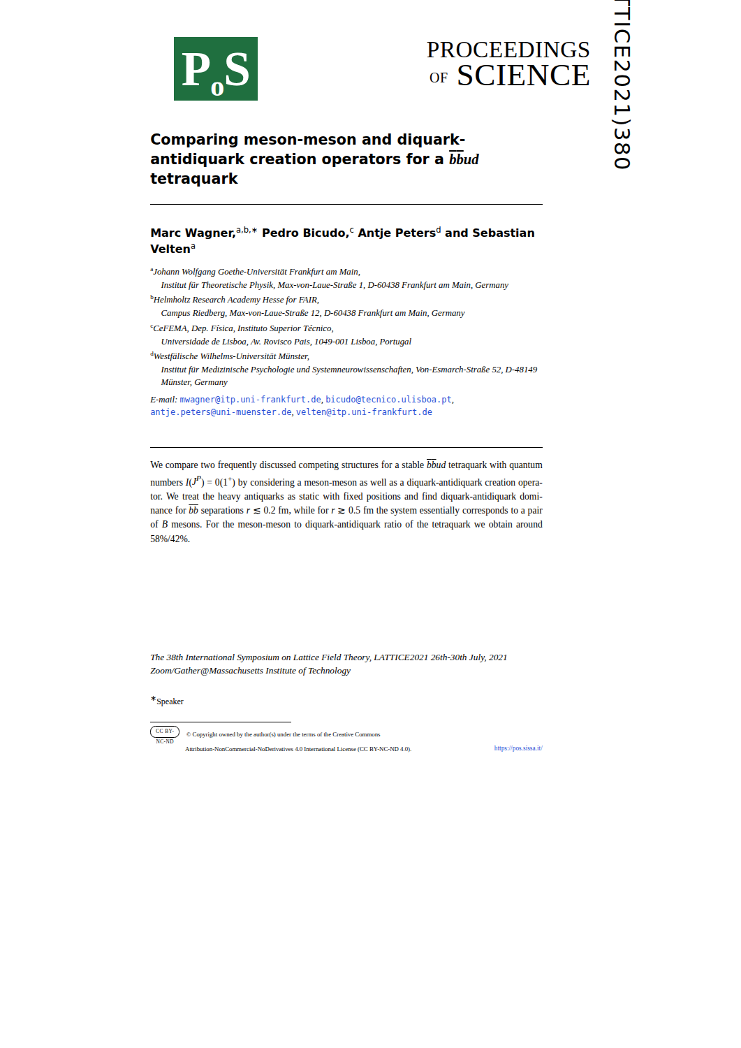Po S
PROCEEDINGS
OF SCIENCE
PoS(LATTICE2021)380
Comparing meson-meson and diquark-antidiquark creation operators for a bbud tetraquark
Marc Wagner,a,b,∗ Pedro Bicudo,c Antje Petersd and Sebastian Veltena
aJohann Wolfgang Goethe-Universität Frankfurt am Main,
Institut für Theoretische Physik, Max-von-Laue-Straße 1, D-60438 Frankfurt am Main, Germany
bHelmholtz Research Academy Hesse for FAIR,
Campus Riedberg, Max-von-Laue-Straße 12, D-60438 Frankfurt am Main, Germany
cCeFEMA, Dep. Física, Instituto Superior Técnico,
Universidade de Lisboa, Av. Rovisco Pais, 1049-001 Lisboa, Portugal
dWestfälische Wilhelms-Universität Münster,
Institut für Medizinische Psychologie und Systemneurowissenschaften, Von-Esmarch-Straße 52, D-48149 Münster, Germany
E-mail: mwagner@itp.uni-frankfurt.de, bicudo@tecnico.ulisboa.pt,
antje.peters@uni-muenster.de, velten@itp.uni-frankfurt.de
We compare two frequently discussed competing structures for a stable bbud tetraquark with quantum numbers I(JP) = 0(1+) by considering a meson-meson as well as a diquark-antidiquark creation operator. We treat the heavy antiquarks as static with fixed positions and find diquark-antidiquark dominance for bb separations r ≲ 0.2 fm, while for r ≳ 0.5 fm the system essentially corresponds to a pair of B mesons. For the meson-meson to diquark-antidiquark ratio of the tetraquark we obtain around 58%/42%.
The 38th International Symposium on Lattice Field Theory, LATTICE2021 26th-30th July, 2021
Zoom/Gather@Massachusetts Institute of Technology
∗Speaker
CC BY-NC-ND © Copyright owned by the author(s) under the terms of the Creative Commons
Attribution-NonCommercial-NoDerivatives 4.0 International License (CC BY-NC-ND 4.0). https://pos.sissa.it/